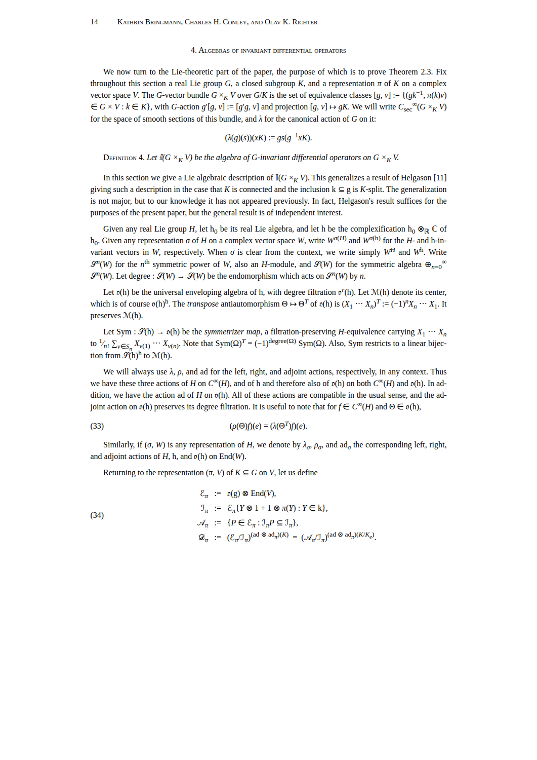14 Kathrin Bringmann, Charles H. Conley, and Olav K. Richter
4. Algebras of invariant differential operators
We now turn to the Lie-theoretic part of the paper, the purpose of which is to prove Theorem 2.3. Fix throughout this section a real Lie group G, a closed subgroup K, and a representation π of K on a complex vector space V. The G-vector bundle G ×K V over G/K is the set of equivalence classes [g, v] := {(gk−1, π(k)v) ∈ G × V : k ∈ K}, with G-action g′[g, v] := [g′g, v] and projection [g, v] ↦ gK. We will write Csec∞(G ×K V) for the space of smooth sections of this bundle, and λ for the canonical action of G on it:
(λ(g)(s))(xK) := gs(g−1xK).
Definition 4. Let 𝕀(G ×K V) be the algebra of G-invariant differential operators on G ×K V.
In this section we give a Lie algebraic description of 𝕀(G ×K V). This generalizes a result of Helgason [11] giving such a description in the case that K is connected and the inclusion k ⊆ g is K-split. The generalization is not major, but to our knowledge it has not appeared previously. In fact, Helgason's result suffices for the purposes of the present paper, but the general result is of independent interest.
Given any real Lie group H, let h0 be its real Lie algebra, and let h be the complexification h0 ⊗ℝ ℂ of h0. Given any representation σ of H on a complex vector space W, write Wσ(H) and Wσ(h) for the H- and h-invariant vectors in W, respectively. When σ is clear from the context, we write simply WH and Wh. Write 𝒮n(W) for the nth symmetric power of W, also an H-module, and 𝒮(W) for the symmetric algebra ⊕n=0∞ 𝒮n(W). Let degree : 𝒮(W) → 𝒮(W) be the endomorphism which acts on 𝒮n(W) by n.
Let 𝔬(h) be the universal enveloping algebra of h, with degree filtration 𝔬r(h). Let ℳ(h) denote its center, which is of course 𝔬(h)h. The transpose antiautomorphism Θ ↦ ΘT of 𝔬(h) is (X1 ··· Xn)T := (−1)nXn ··· X1. It preserves ℳ(h).
Let Sym : 𝒮(h) → 𝔬(h) be the symmetrizer map, a filtration-preserving H-equivalence carrying X1 ··· Xn to 1⁄n! ∑ν∈Sn Xν(1) ··· Xν(n). Note that Sym(Ω)T = (−1)degree(Ω) Sym(Ω). Also, Sym restricts to a linear bijection from 𝒮(h)h to ℳ(h).
We will always use λ, ρ, and ad for the left, right, and adjoint actions, respectively, in any context. Thus we have these three actions of H on C∞(H), and of h and therefore also of 𝔬(h) on both C∞(H) and 𝔬(h). In addition, we have the action ad of H on 𝔬(h). All of these actions are compatible in the usual sense, and the adjoint action on 𝔬(h) preserves its degree filtration. It is useful to note that for f ∈ C∞(H) and Θ ∈ 𝔬(h),
(33) (ρ(Θ)f)(e) = (λ(ΘT)f)(e).
Similarly, if (σ, W) is any representation of H, we denote by λσ, ρσ, and adσ the corresponding left, right, and adjoint actions of H, h, and 𝔬(h) on End(W).
Returning to the representation (π, V) of K ⊆ G on V, let us define
(34)
| ℰ π | := | 𝔬( g ) ⊗ End( V ), |
| ℐ π | := | ℰ π { Y ⊗ 1 + 1 ⊗ π ( Y ) : Y ∈ k }, |
| 𝒜 π | := | { P ∈ ℰ π : ℐ π P ⊆ ℐ π }, |
| 𝒟 π | := | (ℰ π /ℐ π ) (ad ⊗ ad π )( K ) = (𝒜 π /ℐ π ) (ad ⊗ ad π )( K / K e ) . |